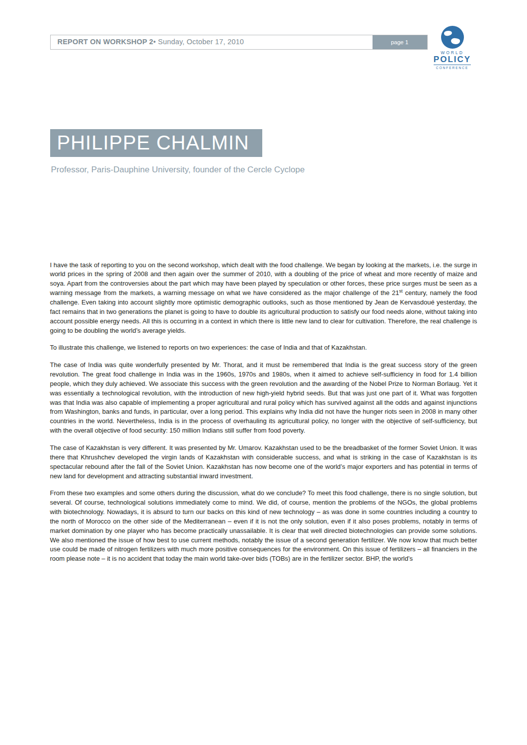REPORT ON WORKSHOP 2 • Sunday, October 17, 2010
page 1
World
Policy
Conference
PHILIPPE CHALMIN
Professor, Paris-Dauphine University, founder of the Cercle Cyclope
I have the task of reporting to you on the second workshop, which dealt with the food challenge. We began by looking at the markets, i.e. the surge in world prices in the spring of 2008 and then again over the summer of 2010, with a doubling of the price of wheat and more recently of maize and soya. Apart from the controversies about the part which may have been played by speculation or other forces, these price surges must be seen as a warning message from the markets, a warning message on what we have considered as the major challenge of the 21st century, namely the food challenge. Even taking into account slightly more optimistic demographic outlooks, such as those mentioned by Jean de Kervasdoué yesterday, the fact remains that in two generations the planet is going to have to double its agricultural production to satisfy our food needs alone, without taking into account possible energy needs. All this is occurring in a context in which there is little new land to clear for cultivation. Therefore, the real challenge is going to be doubling the world’s average yields.
To illustrate this challenge, we listened to reports on two experiences: the case of India and that of Kazakhstan.
The case of India was quite wonderfully presented by Mr. Thorat, and it must be remembered that India is the great success story of the green revolution. The great food challenge in India was in the 1960s, 1970s and 1980s, when it aimed to achieve self-sufficiency in food for 1.4 billion people, which they duly achieved. We associate this success with the green revolution and the awarding of the Nobel Prize to Norman Borlaug. Yet it was essentially a technological revolution, with the introduction of new high-yield hybrid seeds. But that was just one part of it. What was forgotten was that India was also capable of implementing a proper agricultural and rural policy which has survived against all the odds and against injunctions from Washington, banks and funds, in particular, over a long period. This explains why India did not have the hunger riots seen in 2008 in many other countries in the world. Nevertheless, India is in the process of overhauling its agricultural policy, no longer with the objective of self-sufficiency, but with the overall objective of food security: 150 million Indians still suffer from food poverty.
The case of Kazakhstan is very different. It was presented by Mr. Umarov. Kazakhstan used to be the breadbasket of the former Soviet Union. It was there that Khrushchev developed the virgin lands of Kazakhstan with considerable success, and what is striking in the case of Kazakhstan is its spectacular rebound after the fall of the Soviet Union. Kazakhstan has now become one of the world’s major exporters and has potential in terms of new land for development and attracting substantial inward investment.
From these two examples and some others during the discussion, what do we conclude? To meet this food challenge, there is no single solution, but several. Of course, technological solutions immediately come to mind. We did, of course, mention the problems of the NGOs, the global problems with biotechnology. Nowadays, it is absurd to turn our backs on this kind of new technology – as was done in some countries including a country to the north of Morocco on the other side of the Mediterranean – even if it is not the only solution, even if it also poses problems, notably in terms of market domination by one player who has become practically unassailable. It is clear that well directed biotechnologies can provide some solutions. We also mentioned the issue of how best to use current methods, notably the issue of a second generation fertilizer. We now know that much better use could be made of nitrogen fertilizers with much more positive consequences for the environment. On this issue of fertilizers – all financiers in the room please note – it is no accident that today the main world take-over bids (TOBs) are in the fertilizer sector. BHP, the world’s